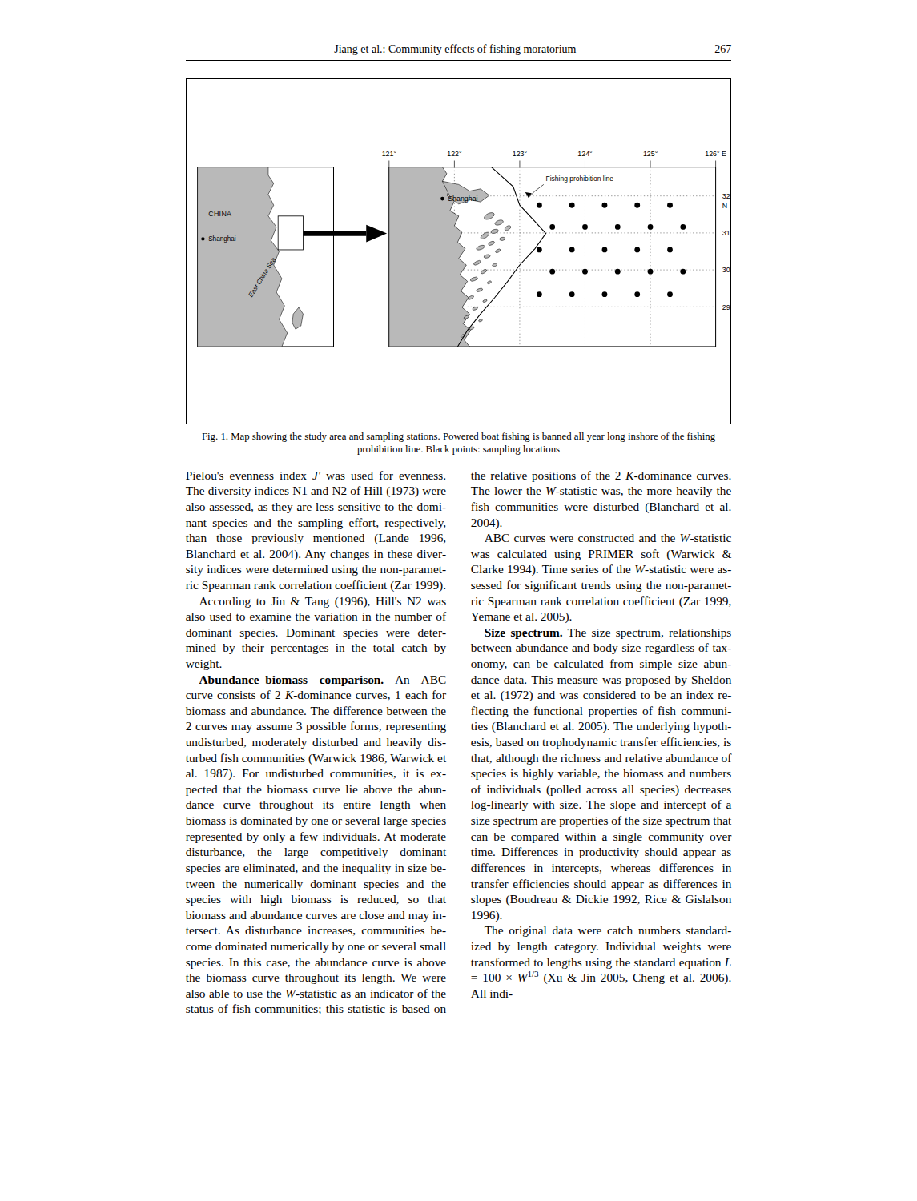Jiang et al.: Community effects of fishing moratorium
267
CHINA Shanghai East China Sea 121° 122° 123° 124° 125° 126° E 32° N 31° 30° 29° Shanghai Fishing prohibition line
Fig. 1. Map showing the study area and sampling stations. Powered boat fishing is banned all year long inshore of the fishing prohibition line. Black points: sampling locations
Pielou's evenness index J' was used for evenness. The diversity indices N1 and N2 of Hill (1973) were also assessed, as they are less sensitive to the dominant species and the sampling effort, respectively, than those previously mentioned (Lande 1996, Blanchard et al. 2004). Any changes in these diversity indices were determined using the non-parametric Spearman rank correlation coefficient (Zar 1999).
According to Jin & Tang (1996), Hill's N2 was also used to examine the variation in the number of dominant species. Dominant species were determined by their percentages in the total catch by weight.
Abundance–biomass comparison. An ABC curve consists of 2 K-dominance curves, 1 each for biomass and abundance. The difference between the 2 curves may assume 3 possible forms, representing undisturbed, moderately disturbed and heavily disturbed fish communities (Warwick 1986, Warwick et al. 1987). For undisturbed communities, it is expected that the biomass curve lie above the abundance curve throughout its entire length when biomass is dominated by one or several large species represented by only a few individuals. At moderate disturbance, the large competitively dominant species are eliminated, and the inequality in size between the numerically dominant species and the species with high biomass is reduced, so that biomass and abundance curves are close and may intersect. As disturbance increases, communities become dominated numerically by one or several small species. In this case, the abundance curve is above the biomass curve throughout its length. We were also able to use the W-statistic as an indicator of the status of fish communities; this statistic is based on the relative positions of the 2 K-dominance curves. The lower the W-statistic was, the more heavily the fish communities were disturbed (Blanchard et al. 2004).
ABC curves were constructed and the W-statistic was calculated using PRIMER soft (Warwick & Clarke 1994). Time series of the W-statistic were assessed for significant trends using the non-parametric Spearman rank correlation coefficient (Zar 1999, Yemane et al. 2005).
Size spectrum. The size spectrum, relationships between abundance and body size regardless of taxonomy, can be calculated from simple size–abundance data. This measure was proposed by Sheldon et al. (1972) and was considered to be an index reflecting the functional properties of fish communities (Blanchard et al. 2005). The underlying hypothesis, based on trophodynamic transfer efficiencies, is that, although the richness and relative abundance of species is highly variable, the biomass and numbers of individuals (polled across all species) decreases log-linearly with size. The slope and intercept of a size spectrum are properties of the size spectrum that can be compared within a single community over time. Differences in productivity should appear as differences in intercepts, whereas differences in transfer efficiencies should appear as differences in slopes (Boudreau & Dickie 1992, Rice & Gislalson 1996).
The original data were catch numbers standardized by length category. Individual weights were transformed to lengths using the standard equation L = 100 × W1/3 (Xu & Jin 2005, Cheng et al. 2006). All indi-